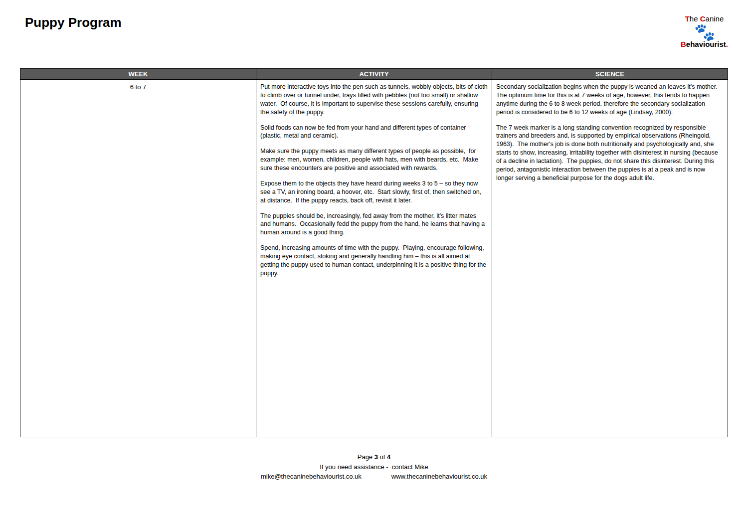Puppy Program
The Canine
🐾
Behaviourist.
| WEEK | ACTIVITY | SCIENCE |
| --- | --- | --- |
| 6 to 7 | Put more interactive toys into the pen such as tunnels, wobbly objects, bits of cloth to climb over or tunnel under, trays filled with pebbles (not too small) or shallow water. Of course, it is important to supervise these sessions carefully, ensuring the safety of the puppy. Solid foods can now be fed from your hand and different types of container (plastic, metal and ceramic). Make sure the puppy meets as many different types of people as possible, for example: men, women, children, people with hats, men with beards, etc. Make sure these encounters are positive and associated with rewards. Expose them to the objects they have heard during weeks 3 to 5 – so they now see a TV, an ironing board, a hoover, etc. Start slowly, first of, then switched on, at distance. If the puppy reacts, back off, revisit it later. The puppies should be, increasingly, fed away from the mother, it's litter mates and humans. Occasionally fedd the puppy from the hand, he learns that having a human around is a good thing. Spend, increasing amounts of time with the puppy. Playing, encourage following, making eye contact, stoking and generally handling him – this is all aimed at getting the puppy used to human contact, underpinning it is a positive thing for the puppy. | Secondary socialization begins when the puppy is weaned an leaves it's mother. The optimum time for this is at 7 weeks of age, however, this tends to happen anytime during the 6 to 8 week period, therefore the secondary socialization period is considered to be 6 to 12 weeks of age (Lindsay, 2000). The 7 week marker is a long standing convention recognized by responsible trainers and breeders and, is supported by empirical observations (Rheingold, 1963). The mother's job is done both nutritionally and psychologically and, she starts to show, increasing, irritability together with disinterest in nursing (because of a decline in lactation). The puppies, do not share this disinterest. During this period, antagonistic interaction between the puppies is at a peak and is now longer serving a beneficial purpose for the dogs adult life. |
Page 3 of 4
If you need assistance - contact Mike
mike@thecaninebehaviourist.co.uk www.thecaninebehaviourist.co.uk